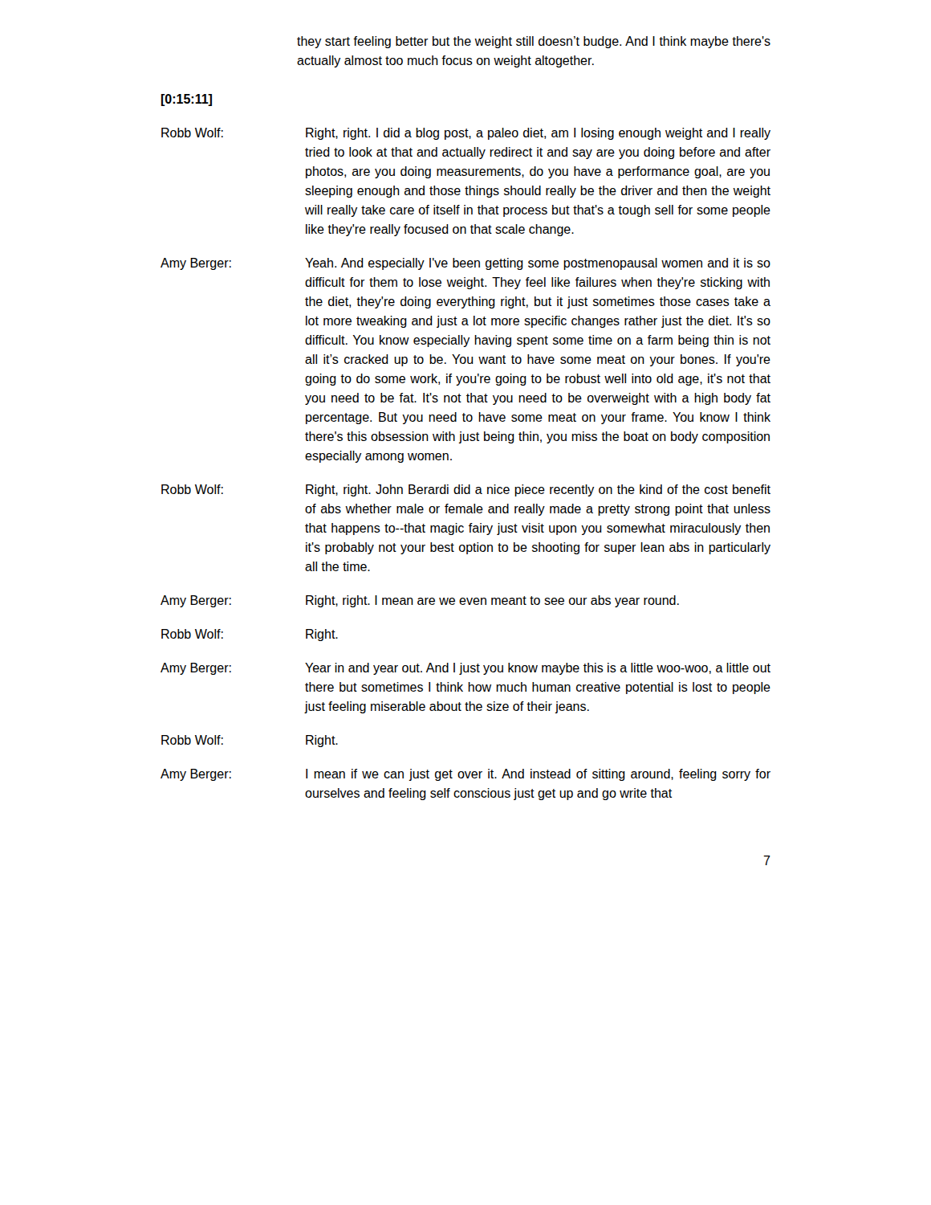they start feeling better but the weight still doesn’t budge. And I think maybe there's actually almost too much focus on weight altogether.
[0:15:11]
Robb Wolf:
Right, right. I did a blog post, a paleo diet, am I losing enough weight and I really tried to look at that and actually redirect it and say are you doing before and after photos, are you doing measurements, do you have a performance goal, are you sleeping enough and those things should really be the driver and then the weight will really take care of itself in that process but that's a tough sell for some people like they're really focused on that scale change.
Amy Berger:
Yeah. And especially I've been getting some postmenopausal women and it is so difficult for them to lose weight. They feel like failures when they're sticking with the diet, they're doing everything right, but it just sometimes those cases take a lot more tweaking and just a lot more specific changes rather just the diet. It's so difficult. You know especially having spent some time on a farm being thin is not all it’s cracked up to be. You want to have some meat on your bones. If you're going to do some work, if you're going to be robust well into old age, it's not that you need to be fat. It's not that you need to be overweight with a high body fat percentage. But you need to have some meat on your frame. You know I think there's this obsession with just being thin, you miss the boat on body composition especially among women.
Robb Wolf:
Right, right. John Berardi did a nice piece recently on the kind of the cost benefit of abs whether male or female and really made a pretty strong point that unless that happens to--that magic fairy just visit upon you somewhat miraculously then it's probably not your best option to be shooting for super lean abs in particularly all the time.
Amy Berger:
Right, right. I mean are we even meant to see our abs year round.
Robb Wolf:
Right.
Amy Berger:
Year in and year out. And I just you know maybe this is a little woo-woo, a little out there but sometimes I think how much human creative potential is lost to people just feeling miserable about the size of their jeans.
Robb Wolf:
Right.
Amy Berger:
I mean if we can just get over it. And instead of sitting around, feeling sorry for ourselves and feeling self conscious just get up and go write that
7